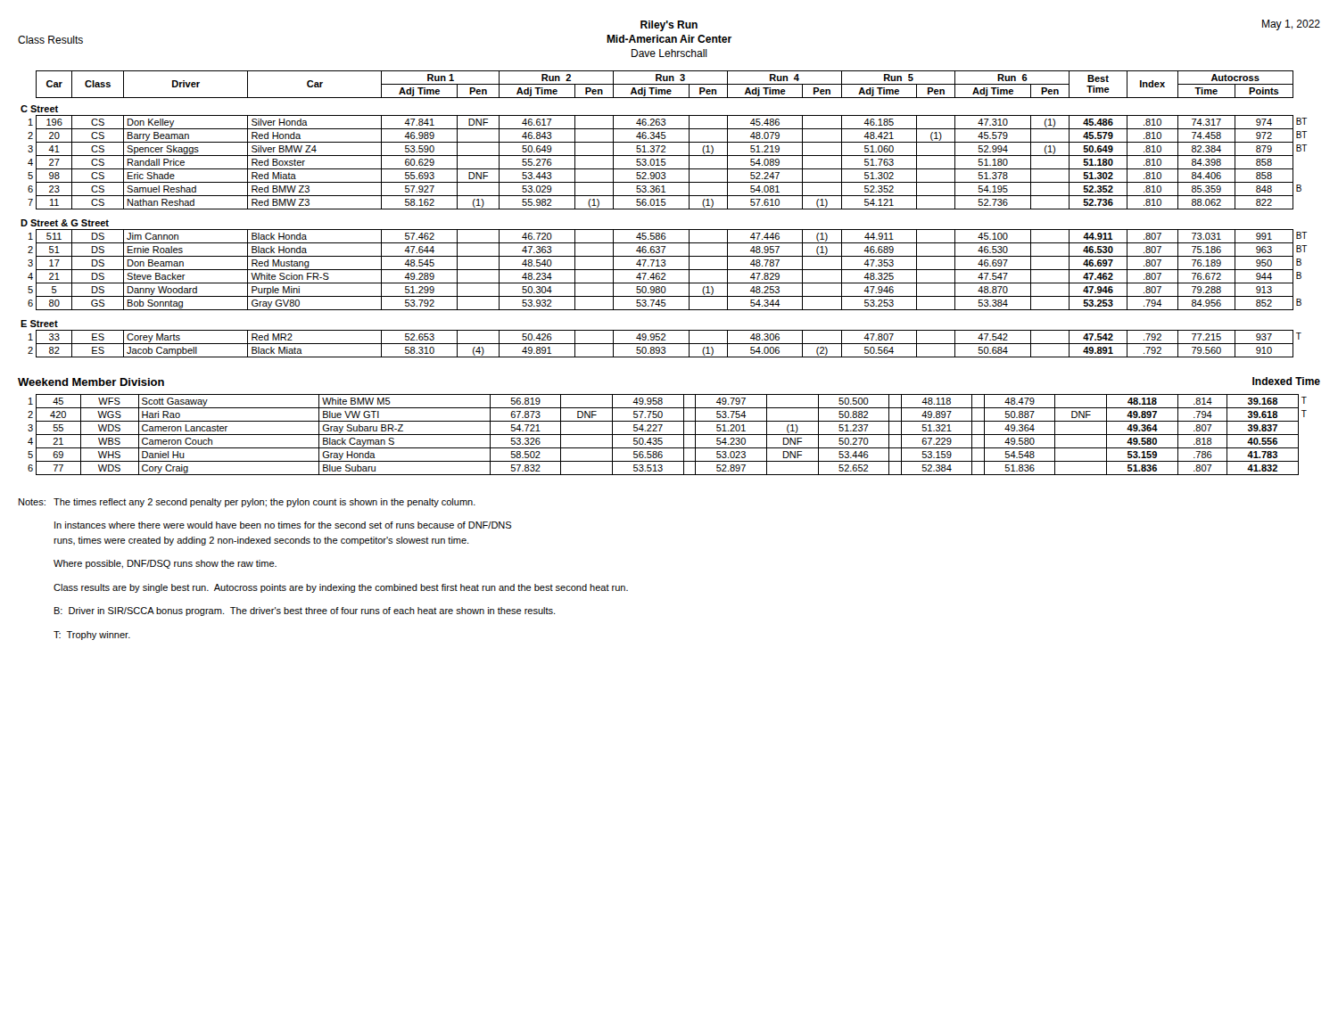Class Results
Riley's Run
Mid-American Air Center
Dave Lehrschall
May 1, 2022
| | Car | Class | Driver | Car | Run 1 | Run 2 | Run 3 | Run 4 | Run 5 | Run 6 | Best Time | Index | Autocross | |
| --- | --- | --- | --- | --- | --- | --- | --- | --- | --- | --- | --- | --- | --- | --- |
| Adj Time | Pen | Adj Time | Pen | Adj Time | Pen | Adj Time | Pen | Adj Time | Pen | Adj Time | Pen | Time | Points |
| C Street |
| 1 | 196 | CS | Don Kelley | Silver Honda | 47.841 | DNF | 46.617 | | 46.263 | | 45.486 | | 46.185 | | 47.310 | (1) | 45.486 | .810 | 74.317 | 974 | BT |
| 2 | 20 | CS | Barry Beaman | Red Honda | 46.989 | | 46.843 | | 46.345 | | 48.079 | | 48.421 | (1) | 45.579 | | 45.579 | .810 | 74.458 | 972 | BT |
| 3 | 41 | CS | Spencer Skaggs | Silver BMW Z4 | 53.590 | | 50.649 | | 51.372 | (1) | 51.219 | | 51.060 | | 52.994 | (1) | 50.649 | .810 | 82.384 | 879 | BT |
| 4 | 27 | CS | Randall Price | Red Boxster | 60.629 | | 55.276 | | 53.015 | | 54.089 | | 51.763 | | 51.180 | | 51.180 | .810 | 84.398 | 858 | |
| 5 | 98 | CS | Eric Shade | Red Miata | 55.693 | DNF | 53.443 | | 52.903 | | 52.247 | | 51.302 | | 51.378 | | 51.302 | .810 | 84.406 | 858 | |
| 6 | 23 | CS | Samuel Reshad | Red BMW Z3 | 57.927 | | 53.029 | | 53.361 | | 54.081 | | 52.352 | | 54.195 | | 52.352 | .810 | 85.359 | 848 | B |
| 7 | 11 | CS | Nathan Reshad | Red BMW Z3 | 58.162 | (1) | 55.982 | (1) | 56.015 | (1) | 57.610 | (1) | 54.121 | | 52.736 | | 52.736 | .810 | 88.062 | 822 | |
| D Street & G Street |
| 1 | 511 | DS | Jim Cannon | Black Honda | 57.462 | | 46.720 | | 45.586 | | 47.446 | (1) | 44.911 | | 45.100 | | 44.911 | .807 | 73.031 | 991 | BT |
| 2 | 51 | DS | Ernie Roales | Black Honda | 47.644 | | 47.363 | | 46.637 | | 48.957 | (1) | 46.689 | | 46.530 | | 46.530 | .807 | 75.186 | 963 | BT |
| 3 | 17 | DS | Don Beaman | Red Mustang | 48.545 | | 48.540 | | 47.713 | | 48.787 | | 47.353 | | 46.697 | | 46.697 | .807 | 76.189 | 950 | B |
| 4 | 21 | DS | Steve Backer | White Scion FR-S | 49.289 | | 48.234 | | 47.462 | | 47.829 | | 48.325 | | 47.547 | | 47.462 | .807 | 76.672 | 944 | B |
| 5 | 5 | DS | Danny Woodard | Purple Mini | 51.299 | | 50.304 | | 50.980 | (1) | 48.253 | | 47.946 | | 48.870 | | 47.946 | .807 | 79.288 | 913 | |
| 6 | 80 | GS | Bob Sonntag | Gray GV80 | 53.792 | | 53.932 | | 53.745 | | 54.344 | | 53.253 | | 53.384 | | 53.253 | .794 | 84.956 | 852 | B |
| E Street |
| 1 | 33 | ES | Corey Marts | Red MR2 | 52.653 | | 50.426 | | 49.952 | | 48.306 | | 47.807 | | 47.542 | | 47.542 | .792 | 77.215 | 937 | T |
| 2 | 82 | ES | Jacob Campbell | Black Miata | 58.310 | (4) | 49.891 | | 50.893 | (1) | 54.006 | (2) | 50.564 | | 50.684 | | 49.891 | .792 | 79.560 | 910 | |
Weekend Member Division Indexed Time
| 1 | 45 | WFS | Scott Gasaway | White BMW M5 | 56.819 | | 49.958 | | 49.797 | | 50.500 | | 48.118 | | 48.479 | | 48.118 | .814 | 39.168 | T |
| 2 | 420 | WGS | Hari Rao | Blue VW GTI | 67.873 | DNF | 57.750 | | 53.754 | | 50.882 | | 49.897 | | 50.887 | DNF | 49.897 | .794 | 39.618 | T |
| 3 | 55 | WDS | Cameron Lancaster | Gray Subaru BR-Z | 54.721 | | 54.227 | | 51.201 | (1) | 51.237 | | 51.321 | | 49.364 | | 49.364 | .807 | 39.837 | |
| 4 | 21 | WBS | Cameron Couch | Black Cayman S | 53.326 | | 50.435 | | 54.230 | DNF | 50.270 | | 67.229 | | 49.580 | | 49.580 | .818 | 40.556 | |
| 5 | 69 | WHS | Daniel Hu | Gray Honda | 58.502 | | 56.586 | | 53.023 | DNF | 53.446 | | 53.159 | | 54.548 | | 53.159 | .786 | 41.783 | |
| 6 | 77 | WDS | Cory Craig | Blue Subaru | 57.832 | | 53.513 | | 52.897 | | 52.652 | | 52.384 | | 51.836 | | 51.836 | .807 | 41.832 | |
Notes: The times reflect any 2 second penalty per pylon; the pylon count is shown in the penalty column.
In instances where there were would have been no times for the second set of runs because of DNF/DNS
runs, times were created by adding 2 non-indexed seconds to the competitor's slowest run time.
Where possible, DNF/DSQ runs show the raw time.
Class results are by single best run. Autocross points are by indexing the combined best first heat run and the best second heat run.
B: Driver in SIR/SCCA bonus program. The driver's best three of four runs of each heat are shown in these results.
T: Trophy winner.